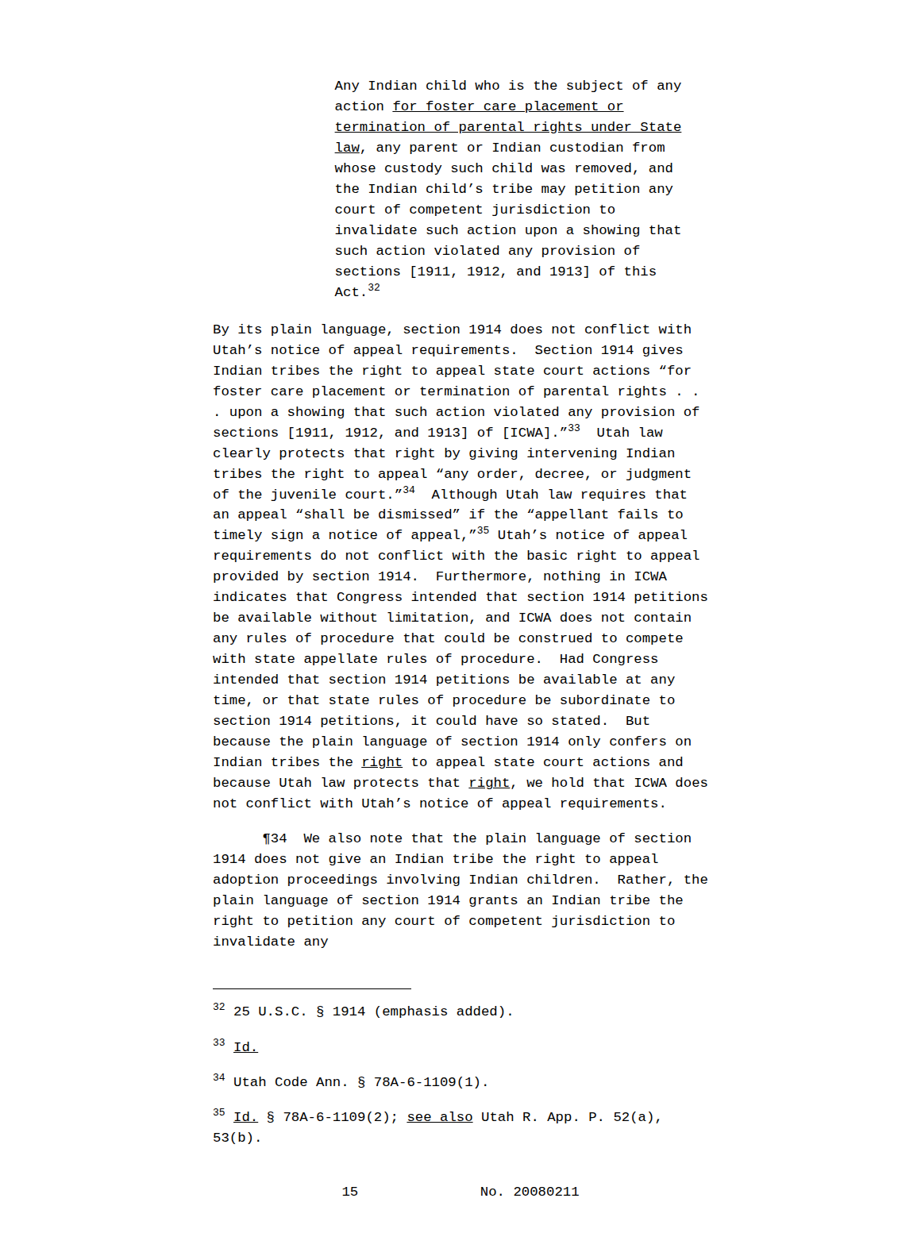Any Indian child who is the subject of any action for foster care placement or termination of parental rights under State law, any parent or Indian custodian from whose custody such child was removed, and the Indian child’s tribe may petition any court of competent jurisdiction to invalidate such action upon a showing that such action violated any provision of sections [1911, 1912, and 1913] of this Act.32
By its plain language, section 1914 does not conflict with Utah’s notice of appeal requirements. Section 1914 gives Indian tribes the right to appeal state court actions “for foster care placement or termination of parental rights . . . upon a showing that such action violated any provision of sections [1911, 1912, and 1913] of [ICWA].”33 Utah law clearly protects that right by giving intervening Indian tribes the right to appeal “any order, decree, or judgment of the juvenile court.”34 Although Utah law requires that an appeal “shall be dismissed” if the “appellant fails to timely sign a notice of appeal,”35 Utah’s notice of appeal requirements do not conflict with the basic right to appeal provided by section 1914. Furthermore, nothing in ICWA indicates that Congress intended that section 1914 petitions be available without limitation, and ICWA does not contain any rules of procedure that could be construed to compete with state appellate rules of procedure. Had Congress intended that section 1914 petitions be available at any time, or that state rules of procedure be subordinate to section 1914 petitions, it could have so stated. But because the plain language of section 1914 only confers on Indian tribes the right to appeal state court actions and because Utah law protects that right, we hold that ICWA does not conflict with Utah’s notice of appeal requirements.
¶34 We also note that the plain language of section 1914 does not give an Indian tribe the right to appeal adoption proceedings involving Indian children. Rather, the plain language of section 1914 grants an Indian tribe the right to petition any court of competent jurisdiction to invalidate any
32 25 U.S.C. § 1914 (emphasis added).
33 Id.
34 Utah Code Ann. § 78A-6-1109(1).
35 Id. § 78A-6-1109(2); see also Utah R. App. P. 52(a), 53(b).
15 No. 20080211